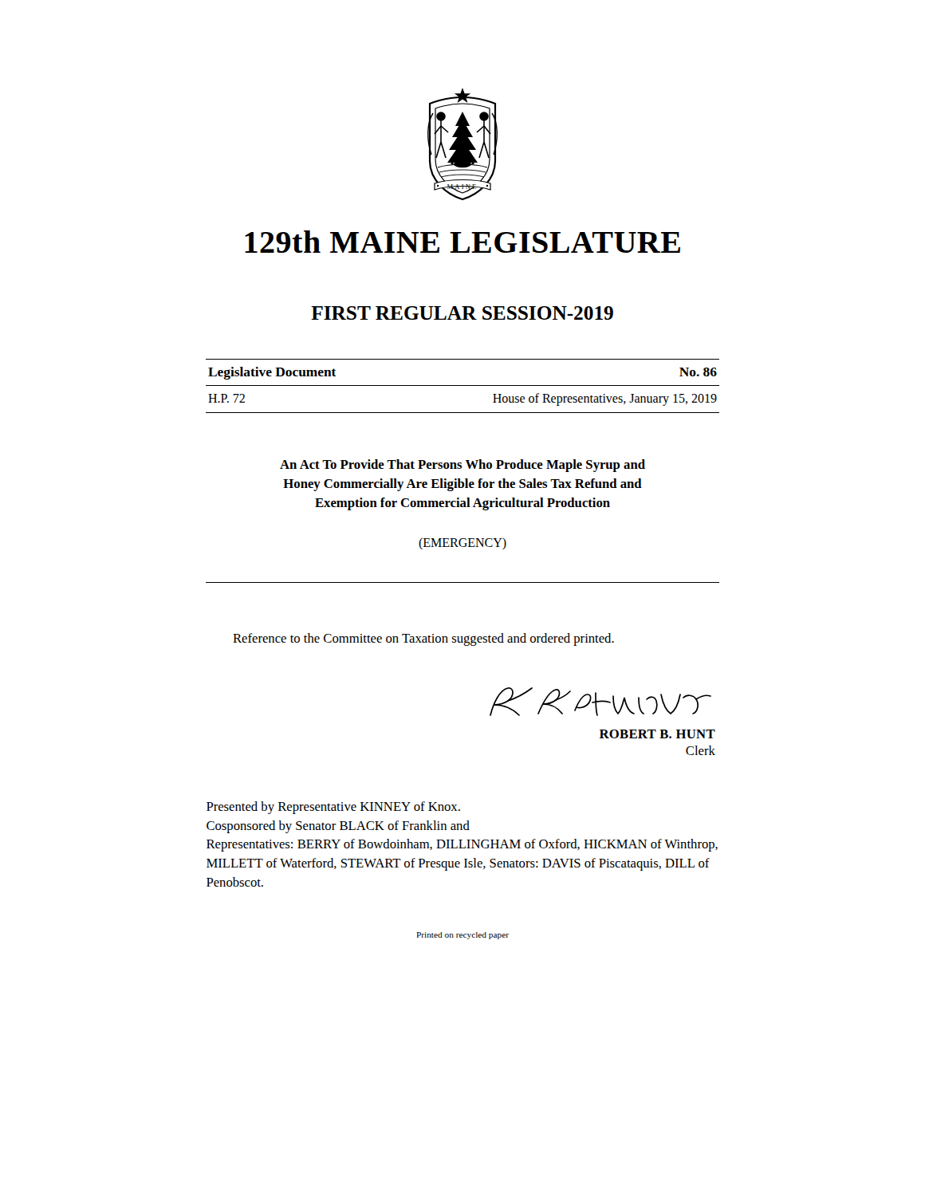MAINE
129th MAINE LEGISLATURE
FIRST REGULAR SESSION-2019
Legislative Document No. 86
H.P. 72 House of Representatives, January 15, 2019
An Act To Provide That Persons Who Produce Maple Syrup and
Honey Commercially Are Eligible for the Sales Tax Refund and
Exemption for Commercial Agricultural Production
(EMERGENCY)
Reference to the Committee on Taxation suggested and ordered printed.
ROBERT B. HUNT
Clerk
Presented by Representative KINNEY of Knox.
Cosponsored by Senator BLACK of Franklin and
Representatives: BERRY of Bowdoinham, DILLINGHAM of Oxford, HICKMAN of Winthrop, MILLETT of Waterford, STEWART of Presque Isle, Senators: DAVIS of Piscataquis, DILL of Penobscot.
Printed on recycled paper